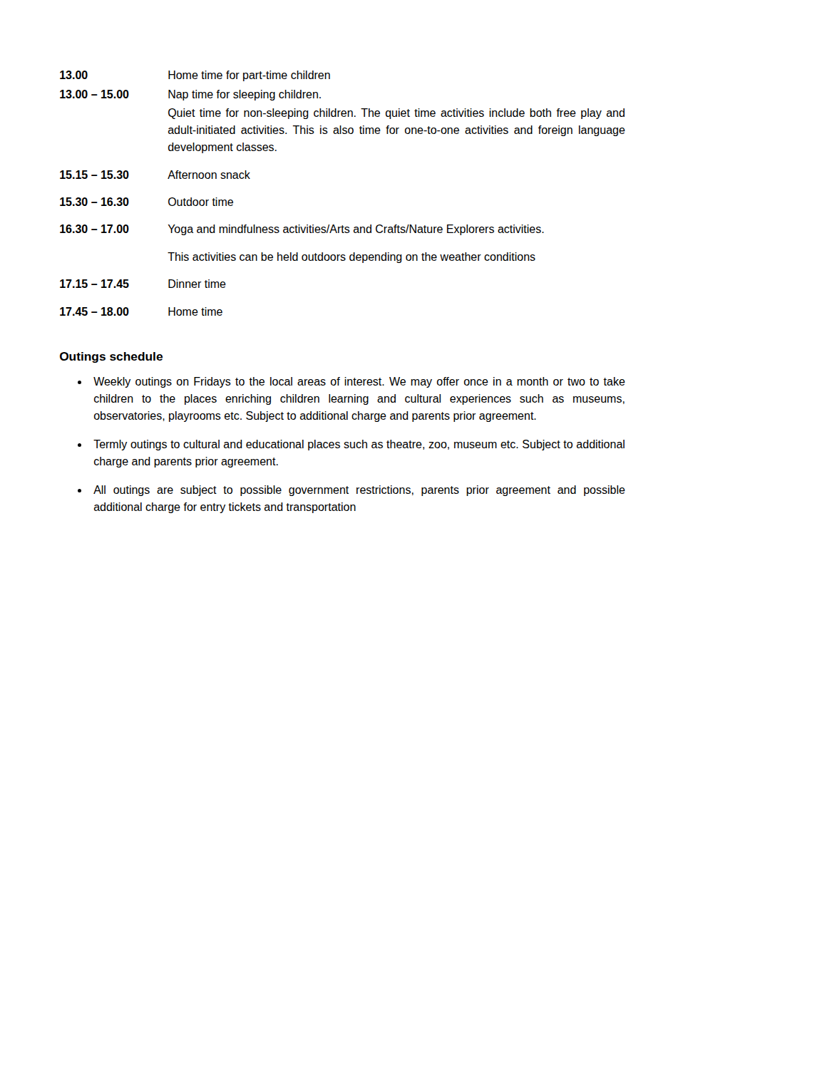13.00
Home time for part-time children
13.00 – 15.00
Nap time for sleeping children.
Quiet time for non-sleeping children. The quiet time activities include both free play and adult-initiated activities. This is also time for one-to-one activities and foreign language development classes.
15.15 – 15.30
Afternoon snack
15.30 – 16.30
Outdoor time
16.30 – 17.00
Yoga and mindfulness activities/Arts and Crafts/Nature Explorers activities.
This activities can be held outdoors depending on the weather conditions
17.15 – 17.45
Dinner time
17.45 – 18.00
Home time
Outings schedule
Weekly outings on Fridays to the local areas of interest. We may offer once in a month or two to take children to the places enriching children learning and cultural experiences such as museums, observatories, playrooms etc. Subject to additional charge and parents prior agreement.
Termly outings to cultural and educational places such as theatre, zoo, museum etc. Subject to additional charge and parents prior agreement.
All outings are subject to possible government restrictions, parents prior agreement and possible additional charge for entry tickets and transportation